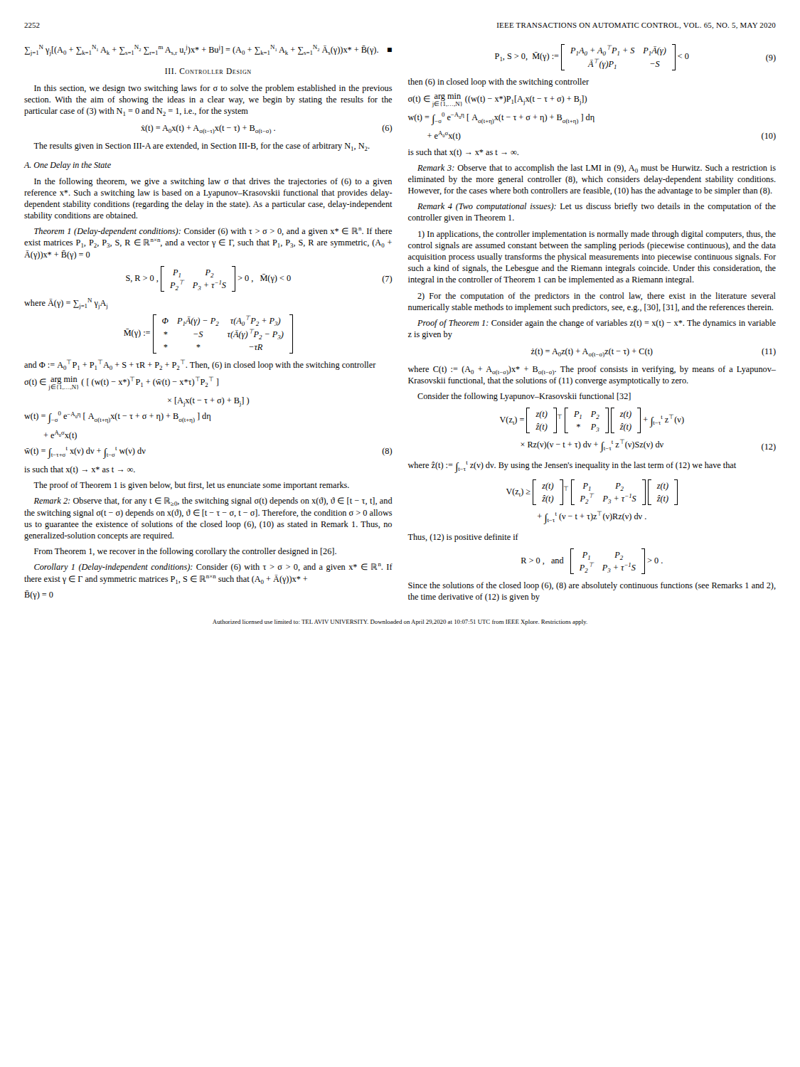2252 IEEE TRANSACTIONS ON AUTOMATIC CONTROL, VOL. 65, NO. 5, MAY 2020
∑j=1N γj[(A0 + ∑k=1N1 Ak + ∑s=1N2 ∑r=1m As,r urj)x* + Buj] = (A0 + ∑k=1N1 Ak + ∑s=1N2 Ās(γ))x* + B̄(γ). ■
III. Controller Design
In this section, we design two switching laws for σ to solve the problem established in the previous section. With the aim of showing the ideas in a clear way, we begin by stating the results for the particular case of (3) with N1 = 0 and N2 = 1, i.e., for the system
ẋ(t) = A0x(t) + Aσ(t−τ)x(t − τ) + Bσ(t−σ) . (6)
The results given in Section III-A are extended, in Section III-B, for the case of arbitrary N1, N2.
A. One Delay in the State
In the following theorem, we give a switching law σ that drives the trajectories of (6) to a given reference x*. Such a switching law is based on a Lyapunov–Krasovskii functional that provides delay-dependent stability conditions (regarding the delay in the state). As a particular case, delay-independent stability conditions are obtained.
Theorem 1 (Delay-dependent conditions): Consider (6) with τ > σ > 0, and a given x* ∈ ℝn. If there exist matrices P1, P2, P3, S, R ∈ ℝn×n, and a vector γ ∈ Γ, such that P1, P3, S, R are symmetric, (A0 + Ā(γ))x* + B̄(γ) = 0
S, R > 0 ,
| P 1 | P 2 |
| P 2 ⊤ | P 3 + τ −1 S |
> 0 , M̄(γ) < 0 (7)
where Ā(γ) = ∑j=1N γjAj
M̄(γ) :=
| Φ | P 1 Ā(γ) − P 2 | τ(A 0 ⊤ P 2 + P 3 ) |
| * | −S | τ(Ā(γ) ⊤ P 2 − P 3 ) |
| * | * | −τR |
and Φ := A0⊤P1 + P1⊤A0 + S + τR + P2 + P2⊤. Then, (6) in closed loop with the switching controller
σ(t) ∈ arg min j∈{1,…,N} ( [ (w(t) − x*)⊤P1 + (w̄(t) − x*τ)⊤P2⊤ ]
× [Ajx(t − τ + σ) + Bj] )
w(t) = ∫−σ0 e−A0η [ Aσ(t+η)x(t − τ + σ + η) + Bσ(t+η) ] dη
+ eA0σx(t)
w̄(t) = ∫t−τ+σt x(ν) dν + ∫t−σt w(ν) dν (8)
is such that x(t) → x* as t → ∞.
The proof of Theorem 1 is given below, but first, let us enunciate some important remarks.
Remark 2: Observe that, for any t ∈ ℝ≥0, the switching signal σ(t) depends on x(ϑ), ϑ ∈ [t − τ, t], and the switching signal σ(t − σ) depends on x(ϑ), ϑ ∈ [t − τ − σ, t − σ]. Therefore, the condition σ > 0 allows us to guarantee the existence of solutions of the closed loop (6), (10) as stated in Remark 1. Thus, no generalized-solution concepts are required.
From Theorem 1, we recover in the following corollary the controller designed in [26].
Corollary 1 (Delay-independent conditions): Consider (6) with τ > σ > 0, and a given x* ∈ ℝn. If there exist γ ∈ Γ and symmetric matrices P1, S ∈ ℝn×n such that (A0 + Ā(γ))x* +
B̄(γ) = 0
P1, S > 0, M̄(γ) :=
| P 1 A 0 + A 0 ⊤ P 1 + S | P 1 Ā(γ) |
| Ā ⊤ (γ)P 1 | −S |
< 0 (9)
then (6) in closed loop with the switching controller
σ(t) ∈ arg min j∈{1,…,N} ((w(t) − x*)P1[Ajx(t − τ + σ) + Bj])
w(t) = ∫−σ0 e−A0η [ Aσ(t+η)x(t − τ + σ + η) + Bσ(t+η) ] dη
+ eA0σx(t) (10)
is such that x(t) → x* as t → ∞.
Remark 3: Observe that to accomplish the last LMI in (9), A0 must be Hurwitz. Such a restriction is eliminated by the more general controller (8), which considers delay-dependent stability conditions. However, for the cases where both controllers are feasible, (10) has the advantage to be simpler than (8).
Remark 4 (Two computational issues): Let us discuss briefly two details in the computation of the controller given in Theorem 1.
1) In applications, the controller implementation is normally made through digital computers, thus, the control signals are assumed constant between the sampling periods (piecewise continuous), and the data acquisition process usually transforms the physical measurements into piecewise continuous signals. For such a kind of signals, the Lebesgue and the Riemann integrals coincide. Under this consideration, the integral in the controller of Theorem 1 can be implemented as a Riemann integral.
2) For the computation of the predictors in the control law, there exist in the literature several numerically stable methods to implement such predictors, see, e.g., [30], [31], and the references therein.
Proof of Theorem 1: Consider again the change of variables z(t) = x(t) − x*. The dynamics in variable z is given by
ż(t) = A0z(t) + Aσ(t−σ)z(t − τ) + C(t) (11)
where C(t) := (A0 + Aσ(t−σ))x* + Bσ(t−σ). The proof consists in verifying, by means of a Lyapunov–Krasovskii functional, that the solutions of (11) converge asymptotically to zero.
Consider the following Lyapunov–Krasovskii functional [32]
V(zt) =
| z(t) |
| ẑ(t) |
⊤
| P 1 | P 2 |
| * | P 3 |
| z(t) |
| ẑ(t) |
+ ∫t−τt z⊤(ν)
× Rz(ν)(ν − t + τ) dν + ∫t−τt z⊤(ν)Sz(ν) dν (12)
where ẑ(t) := ∫t−τt z(ν) dν. By using the Jensen's inequality in the last term of (12) we have that
V(zt) ≥
| z(t) |
| ẑ(t) |
⊤
| P 1 | P 2 |
| P 2 ⊤ | P 3 + τ −1 S |
| z(t) |
| ẑ(t) |
+ ∫t−τt (ν − t + τ)z⊤(ν)Rz(ν) dν .
Thus, (12) is positive definite if
R > 0 , and
| P 1 | P 2 |
| P 2 ⊤ | P 3 + τ −1 S |
> 0 .
Since the solutions of the closed loop (6), (8) are absolutely continuous functions (see Remarks 1 and 2), the time derivative of (12) is given by
Authorized licensed use limited to: TEL AVIV UNIVERSITY. Downloaded on April 29,2020 at 10:07:51 UTC from IEEE Xplore. Restrictions apply.